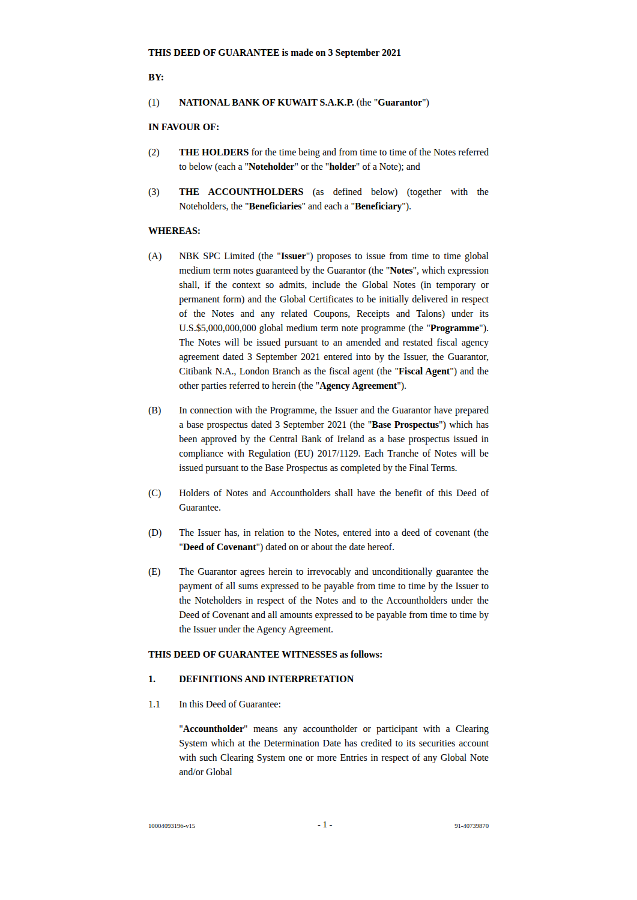THIS DEED OF GUARANTEE is made on 3 September 2021
BY:
(1)
NATIONAL BANK OF KUWAIT S.A.K.P. (the "Guarantor")
IN FAVOUR OF:
(2)
THE HOLDERS for the time being and from time to time of the Notes referred to below (each a "Noteholder" or the "holder" of a Note); and
(3)
THE ACCOUNTHOLDERS (as defined below) (together with the Noteholders, the "Beneficiaries" and each a "Beneficiary").
WHEREAS:
(A)
NBK SPC Limited (the "Issuer") proposes to issue from time to time global medium term notes guaranteed by the Guarantor (the "Notes", which expression shall, if the context so admits, include the Global Notes (in temporary or permanent form) and the Global Certificates to be initially delivered in respect of the Notes and any related Coupons, Receipts and Talons) under its U.S.$5,000,000,000 global medium term note programme (the "Programme"). The Notes will be issued pursuant to an amended and restated fiscal agency agreement dated 3 September 2021 entered into by the Issuer, the Guarantor, Citibank N.A., London Branch as the fiscal agent (the "Fiscal Agent") and the other parties referred to herein (the "Agency Agreement").
(B)
In connection with the Programme, the Issuer and the Guarantor have prepared a base prospectus dated 3 September 2021 (the "Base Prospectus") which has been approved by the Central Bank of Ireland as a base prospectus issued in compliance with Regulation (EU) 2017/1129. Each Tranche of Notes will be issued pursuant to the Base Prospectus as completed by the Final Terms.
(C)
Holders of Notes and Accountholders shall have the benefit of this Deed of Guarantee.
(D)
The Issuer has, in relation to the Notes, entered into a deed of covenant (the "Deed of Covenant") dated on or about the date hereof.
(E)
The Guarantor agrees herein to irrevocably and unconditionally guarantee the payment of all sums expressed to be payable from time to time by the Issuer to the Noteholders in respect of the Notes and to the Accountholders under the Deed of Covenant and all amounts expressed to be payable from time to time by the Issuer under the Agency Agreement.
THIS DEED OF GUARANTEE WITNESSES as follows:
1.
DEFINITIONS AND INTERPRETATION
1.1
In this Deed of Guarantee:
"Accountholder" means any accountholder or participant with a Clearing System which at the Determination Date has credited to its securities account with such Clearing System one or more Entries in respect of any Global Note and/or Global
10004093196-v15
- 1 -
91-40739870